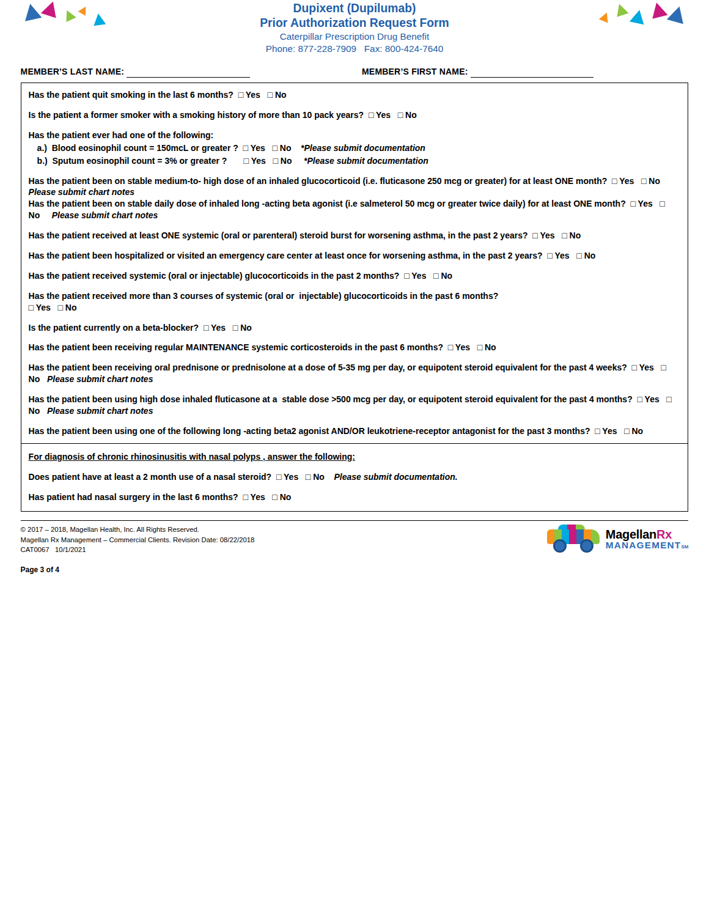Dupixent (Dupilumab)
Prior Authorization Request Form
Caterpillar Prescription Drug Benefit
Phone: 877-228-7909 Fax: 800-424-7640
MEMBER’S LAST NAME:
MEMBER’S FIRST NAME:
Has the patient quit smoking in the last 6 months? □ Yes □ No
Is the patient a former smoker with a smoking history of more than 10 pack years? □ Yes □ No
Has the patient ever had one of the following:
a.) Blood eosinophil count = 150mcL or greater ? □ Yes □ No *Please submit documentation
b.) Sputum eosinophil count = 3% or greater ? □ Yes □ No *Please submit documentation
Has the patient been on stable medium-to- high dose of an inhaled glucocorticoid (i.e. fluticasone 250 mcg or greater) for at least ONE month? □ Yes □ No Please submit chart notes
Has the patient been on stable daily dose of inhaled long -acting beta agonist (i.e salmeterol 50 mcg or greater twice daily) for at least ONE month? □ Yes □ No Please submit chart notes
Has the patient received at least ONE systemic (oral or parenteral) steroid burst for worsening asthma, in the past 2 years? □ Yes □ No
Has the patient been hospitalized or visited an emergency care center at least once for worsening asthma, in the past 2 years? □ Yes □ No
Has the patient received systemic (oral or injectable) glucocorticoids in the past 2 months? □ Yes □ No
Has the patient received more than 3 courses of systemic (oral or injectable) glucocorticoids in the past 6 months?
□ Yes □ No
Is the patient currently on a beta-blocker? □ Yes □ No
Has the patient been receiving regular MAINTENANCE systemic corticosteroids in the past 6 months? □ Yes □ No
Has the patient been receiving oral prednisone or prednisolone at a dose of 5-35 mg per day, or equipotent steroid equivalent for the past 4 weeks? □ Yes □ No Please submit chart notes
Has the patient been using high dose inhaled fluticasone at a stable dose >500 mcg per day, or equipotent steroid equivalent for the past 4 months? □ Yes □ No Please submit chart notes
Has the patient been using one of the following long -acting beta2 agonist AND/OR leukotriene-receptor antagonist for the past 3 months? □ Yes □ No
For diagnosis of chronic rhinosinusitis with nasal polyps , answer the following:
Does patient have at least a 2 month use of a nasal steroid? □ Yes □ No Please submit documentation.
Has patient had nasal surgery in the last 6 months? □ Yes □ No
© 2017 – 2018, Magellan Health, Inc. All Rights Reserved.
Magellan Rx Management – Commercial Clients. Revision Date: 08/22/2018
CAT0067 10/1/2021
Page 3 of 4
MagellanRx
MANAGEMENTSM